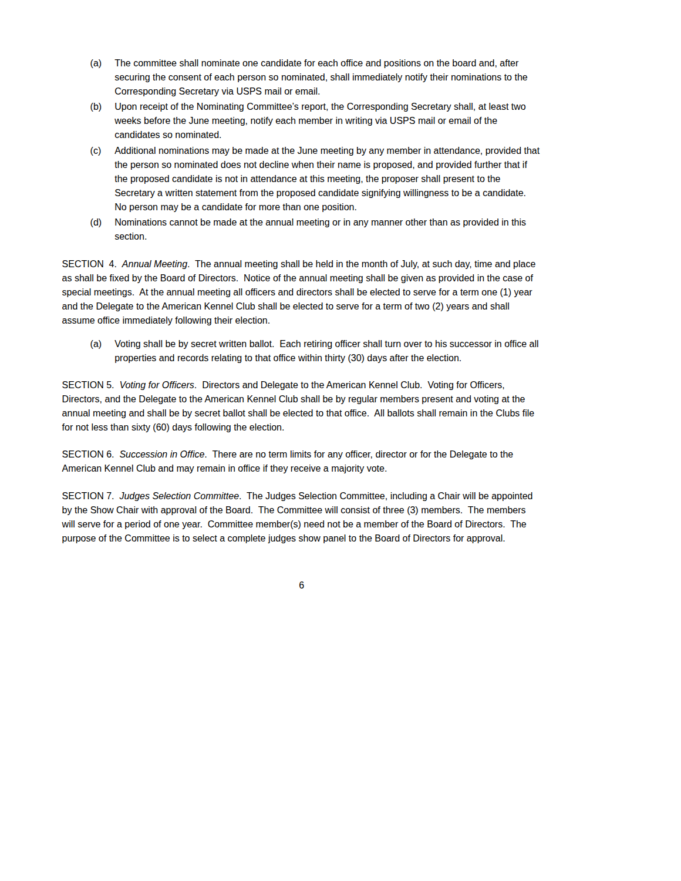(a) The committee shall nominate one candidate for each office and positions on the board and, after securing the consent of each person so nominated, shall immediately notify their nominations to the Corresponding Secretary via USPS mail or email.
(b) Upon receipt of the Nominating Committee’s report, the Corresponding Secretary shall, at least two weeks before the June meeting, notify each member in writing via USPS mail or email of the candidates so nominated.
(c) Additional nominations may be made at the June meeting by any member in attendance, provided that the person so nominated does not decline when their name is proposed, and provided further that if the proposed candidate is not in attendance at this meeting, the proposer shall present to the Secretary a written statement from the proposed candidate signifying willingness to be a candidate. No person may be a candidate for more than one position.
(d) Nominations cannot be made at the annual meeting or in any manner other than as provided in this section.
SECTION 4. Annual Meeting. The annual meeting shall be held in the month of July, at such day, time and place as shall be fixed by the Board of Directors. Notice of the annual meeting shall be given as provided in the case of special meetings. At the annual meeting all officers and directors shall be elected to serve for a term one (1) year and the Delegate to the American Kennel Club shall be elected to serve for a term of two (2) years and shall assume office immediately following their election.
(a) Voting shall be by secret written ballot. Each retiring officer shall turn over to his successor in office all properties and records relating to that office within thirty (30) days after the election.
SECTION 5. Voting for Officers. Directors and Delegate to the American Kennel Club. Voting for Officers, Directors, and the Delegate to the American Kennel Club shall be by regular members present and voting at the annual meeting and shall be by secret ballot shall be elected to that office. All ballots shall remain in the Clubs file for not less than sixty (60) days following the election.
SECTION 6. Succession in Office. There are no term limits for any officer, director or for the Delegate to the American Kennel Club and may remain in office if they receive a majority vote.
SECTION 7. Judges Selection Committee. The Judges Selection Committee, including a Chair will be appointed by the Show Chair with approval of the Board. The Committee will consist of three (3) members. The members will serve for a period of one year. Committee member(s) need not be a member of the Board of Directors. The purpose of the Committee is to select a complete judges show panel to the Board of Directors for approval.
6